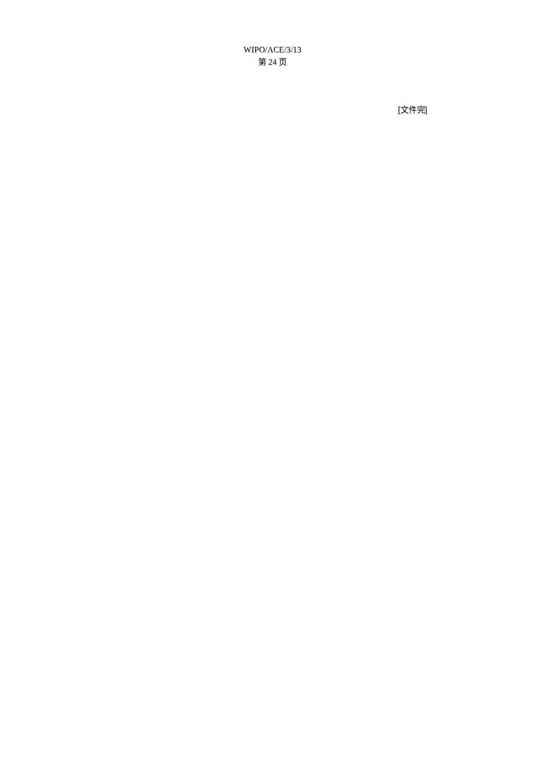WIPO/ACE/3/13
第 24 页
[文件完]